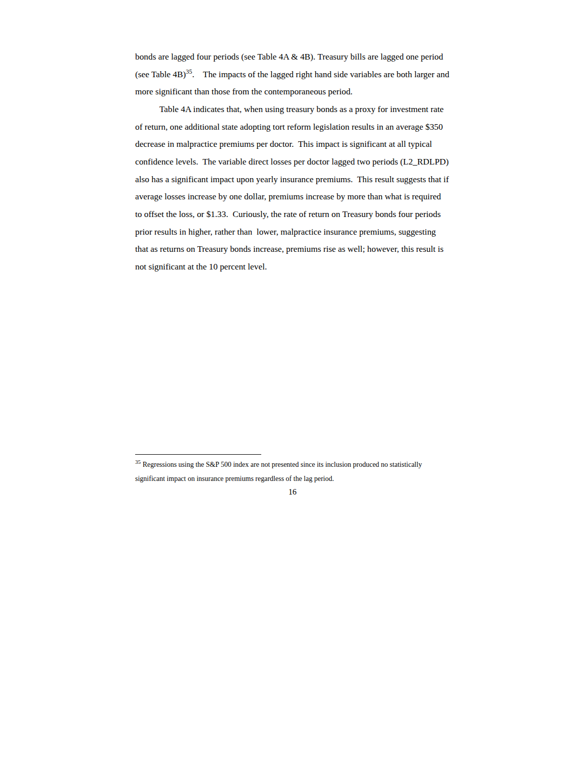bonds are lagged four periods (see Table 4A & 4B). Treasury bills are lagged one period (see Table 4B)35. The impacts of the lagged right hand side variables are both larger and more significant than those from the contemporaneous period.
Table 4A indicates that, when using treasury bonds as a proxy for investment rate of return, one additional state adopting tort reform legislation results in an average $350 decrease in malpractice premiums per doctor. This impact is significant at all typical confidence levels. The variable direct losses per doctor lagged two periods (L2_RDLPD) also has a significant impact upon yearly insurance premiums. This result suggests that if average losses increase by one dollar, premiums increase by more than what is required to offset the loss, or $1.33. Curiously, the rate of return on Treasury bonds four periods prior results in higher, rather than lower, malpractice insurance premiums, suggesting that as returns on Treasury bonds increase, premiums rise as well; however, this result is not significant at the 10 percent level.
35 Regressions using the S&P 500 index are not presented since its inclusion produced no statistically significant impact on insurance premiums regardless of the lag period.
16